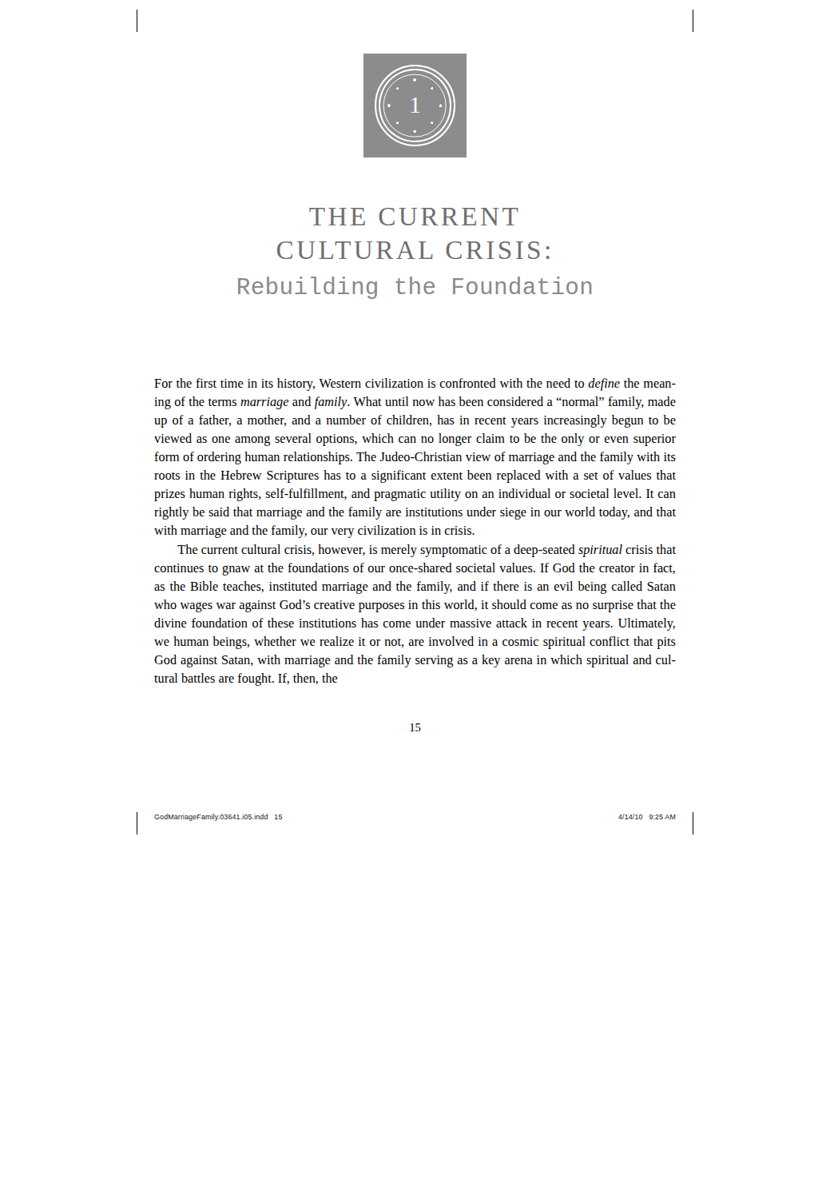1
The Current
Cultural Crisis:
Rebuilding the Foundation
For the first time in its history, Western civilization is confronted with the need to define the meaning of the terms marriage and family. What until now has been considered a “normal” family, made up of a father, a mother, and a number of children, has in recent years increasingly begun to be viewed as one among several options, which can no longer claim to be the only or even superior form of ordering human relationships. The Judeo-Christian view of marriage and the family with its roots in the Hebrew Scriptures has to a significant extent been replaced with a set of values that prizes human rights, self-fulfillment, and pragmatic utility on an individual or societal level. It can rightly be said that marriage and the family are institutions under siege in our world today, and that with marriage and the family, our very civilization is in crisis.
The current cultural crisis, however, is merely symptomatic of a deep-seated spiritual crisis that continues to gnaw at the foundations of our once-shared societal values. If God the creator in fact, as the Bible teaches, instituted marriage and the family, and if there is an evil being called Satan who wages war against God’s creative purposes in this world, it should come as no surprise that the divine foundation of these institutions has come under massive attack in recent years. Ultimately, we human beings, whether we realize it or not, are involved in a cosmic spiritual conflict that pits God against Satan, with marriage and the family serving as a key arena in which spiritual and cultural battles are fought. If, then, the
15
GodMarriageFamily.03641.i05.indd 15
4/14/10 9:25 AM